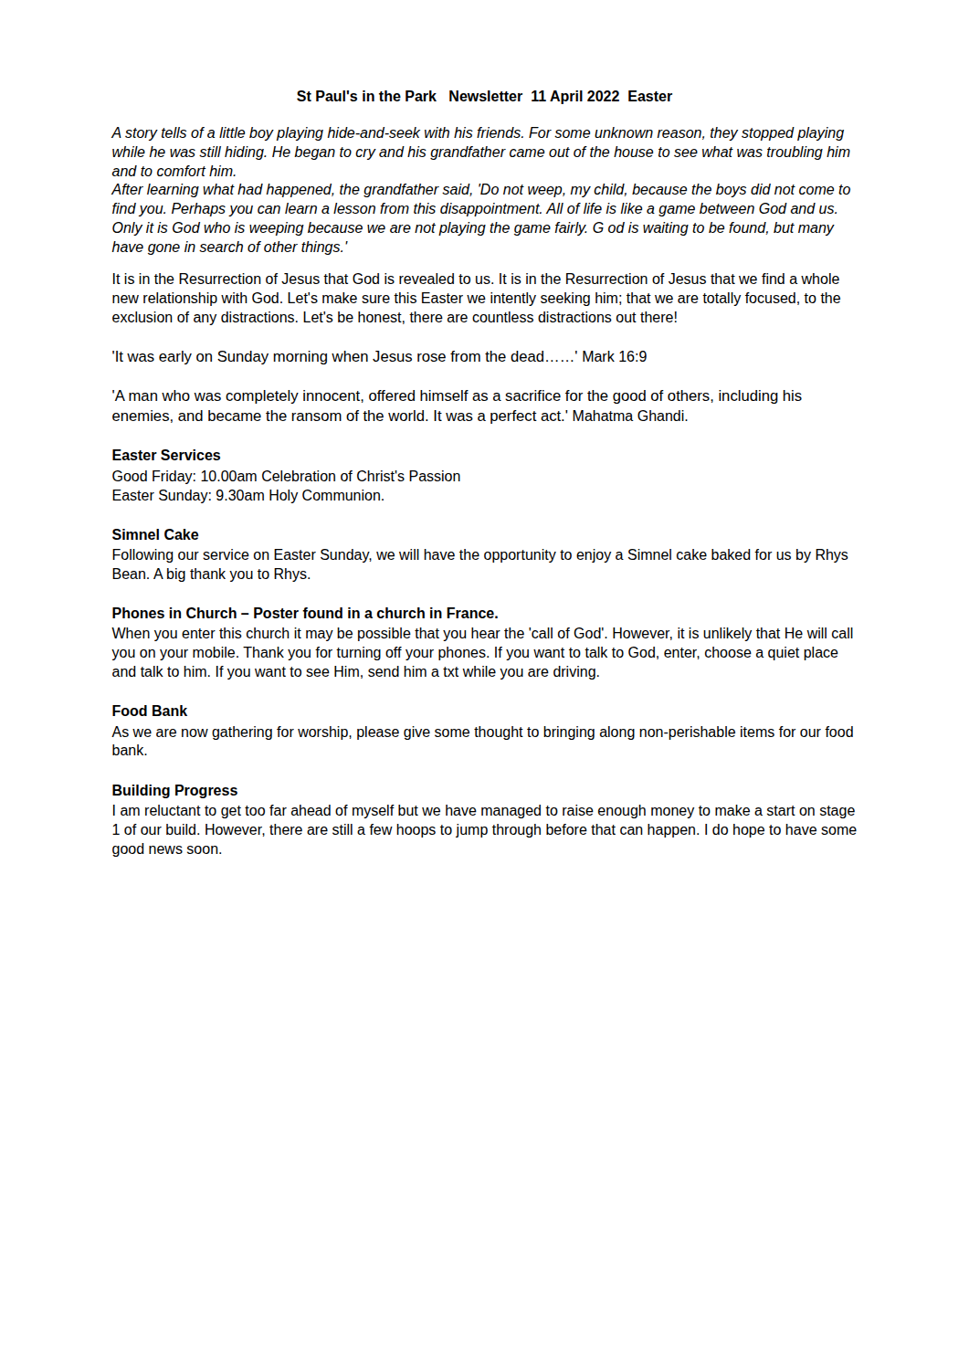St Paul's in the Park Newsletter 11 April 2022 Easter
A story tells of a little boy playing hide-and-seek with his friends. For some unknown reason, they stopped playing while he was still hiding. He began to cry and his grandfather came out of the house to see what was troubling him and to comfort him.
After learning what had happened, the grandfather said, 'Do not weep, my child, because the boys did not come to find you. Perhaps you can learn a lesson from this disappointment. All of life is like a game between God and us. Only it is God who is weeping because we are not playing the game fairly. G od is waiting to be found, but many have gone in search of other things.'
It is in the Resurrection of Jesus that God is revealed to us. It is in the Resurrection of Jesus that we find a whole new relationship with God. Let's make sure this Easter we intently seeking him; that we are totally focused, to the exclusion of any distractions. Let's be honest, there are countless distractions out there!
'It was early on Sunday morning when Jesus rose from the dead……' Mark 16:9
'A man who was completely innocent, offered himself as a sacrifice for the good of others, including his enemies, and became the ransom of the world. It was a perfect act.' Mahatma Ghandi.
Easter Services
Good Friday: 10.00am Celebration of Christ's Passion
Easter Sunday: 9.30am Holy Communion.
Simnel Cake
Following our service on Easter Sunday, we will have the opportunity to enjoy a Simnel cake baked for us by Rhys Bean. A big thank you to Rhys.
Phones in Church – Poster found in a church in France.
When you enter this church it may be possible that you hear the 'call of God'. However, it is unlikely that He will call you on your mobile. Thank you for turning off your phones. If you want to talk to God, enter, choose a quiet place and talk to him. If you want to see Him, send him a txt while you are driving.
Food Bank
As we are now gathering for worship, please give some thought to bringing along non-perishable items for our food bank.
Building Progress
I am reluctant to get too far ahead of myself but we have managed to raise enough money to make a start on stage 1 of our build. However, there are still a few hoops to jump through before that can happen. I do hope to have some good news soon.